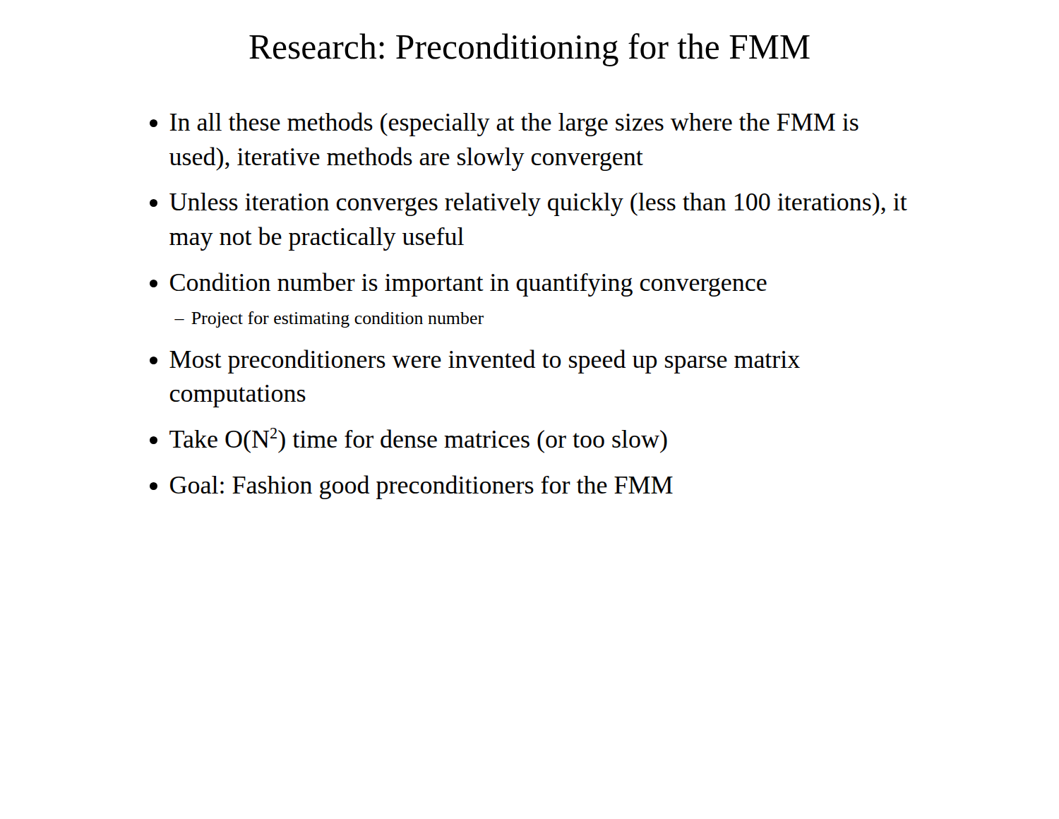Research: Preconditioning for the FMM
In all these methods (especially at the large sizes where the FMM is used), iterative methods are slowly convergent
Unless iteration converges relatively quickly (less than 100 iterations), it may not be practically useful
Condition number is important in quantifying convergence
Project for estimating condition number
Most preconditioners were invented to speed up sparse matrix computations
Take O(N2) time for dense matrices (or too slow)
Goal: Fashion good preconditioners for the FMM